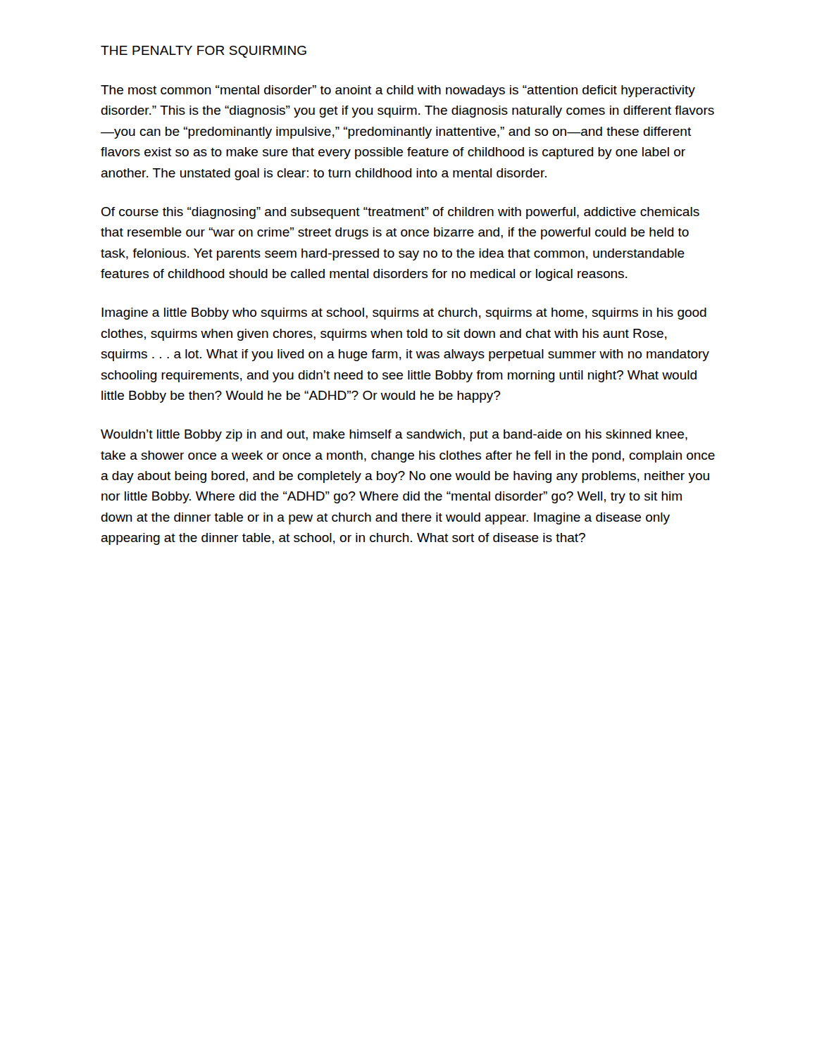THE PENALTY FOR SQUIRMING
The most common “mental disorder” to anoint a child with nowadays is “attention deficit hyperactivity disorder.” This is the “diagnosis” you get if you squirm. The diagnosis naturally comes in different flavors—you can be “predominantly impulsive,” “predominantly inattentive,” and so on—and these different flavors exist so as to make sure that every possible feature of childhood is captured by one label or another. The unstated goal is clear: to turn childhood into a mental disorder.
Of course this “diagnosing” and subsequent “treatment” of children with powerful, addictive chemicals that resemble our “war on crime” street drugs is at once bizarre and, if the powerful could be held to task, felonious. Yet parents seem hard-pressed to say no to the idea that common, understandable features of childhood should be called mental disorders for no medical or logical reasons.
Imagine a little Bobby who squirms at school, squirms at church, squirms at home, squirms in his good clothes, squirms when given chores, squirms when told to sit down and chat with his aunt Rose, squirms . . . a lot. What if you lived on a huge farm, it was always perpetual summer with no mandatory schooling requirements, and you didn’t need to see little Bobby from morning until night? What would little Bobby be then? Would he be “ADHD”? Or would he be happy?
Wouldn’t little Bobby zip in and out, make himself a sandwich, put a band-aide on his skinned knee, take a shower once a week or once a month, change his clothes after he fell in the pond, complain once a day about being bored, and be completely a boy? No one would be having any problems, neither you nor little Bobby. Where did the “ADHD” go? Where did the “mental disorder” go? Well, try to sit him down at the dinner table or in a pew at church and there it would appear. Imagine a disease only appearing at the dinner table, at school, or in church. What sort of disease is that?